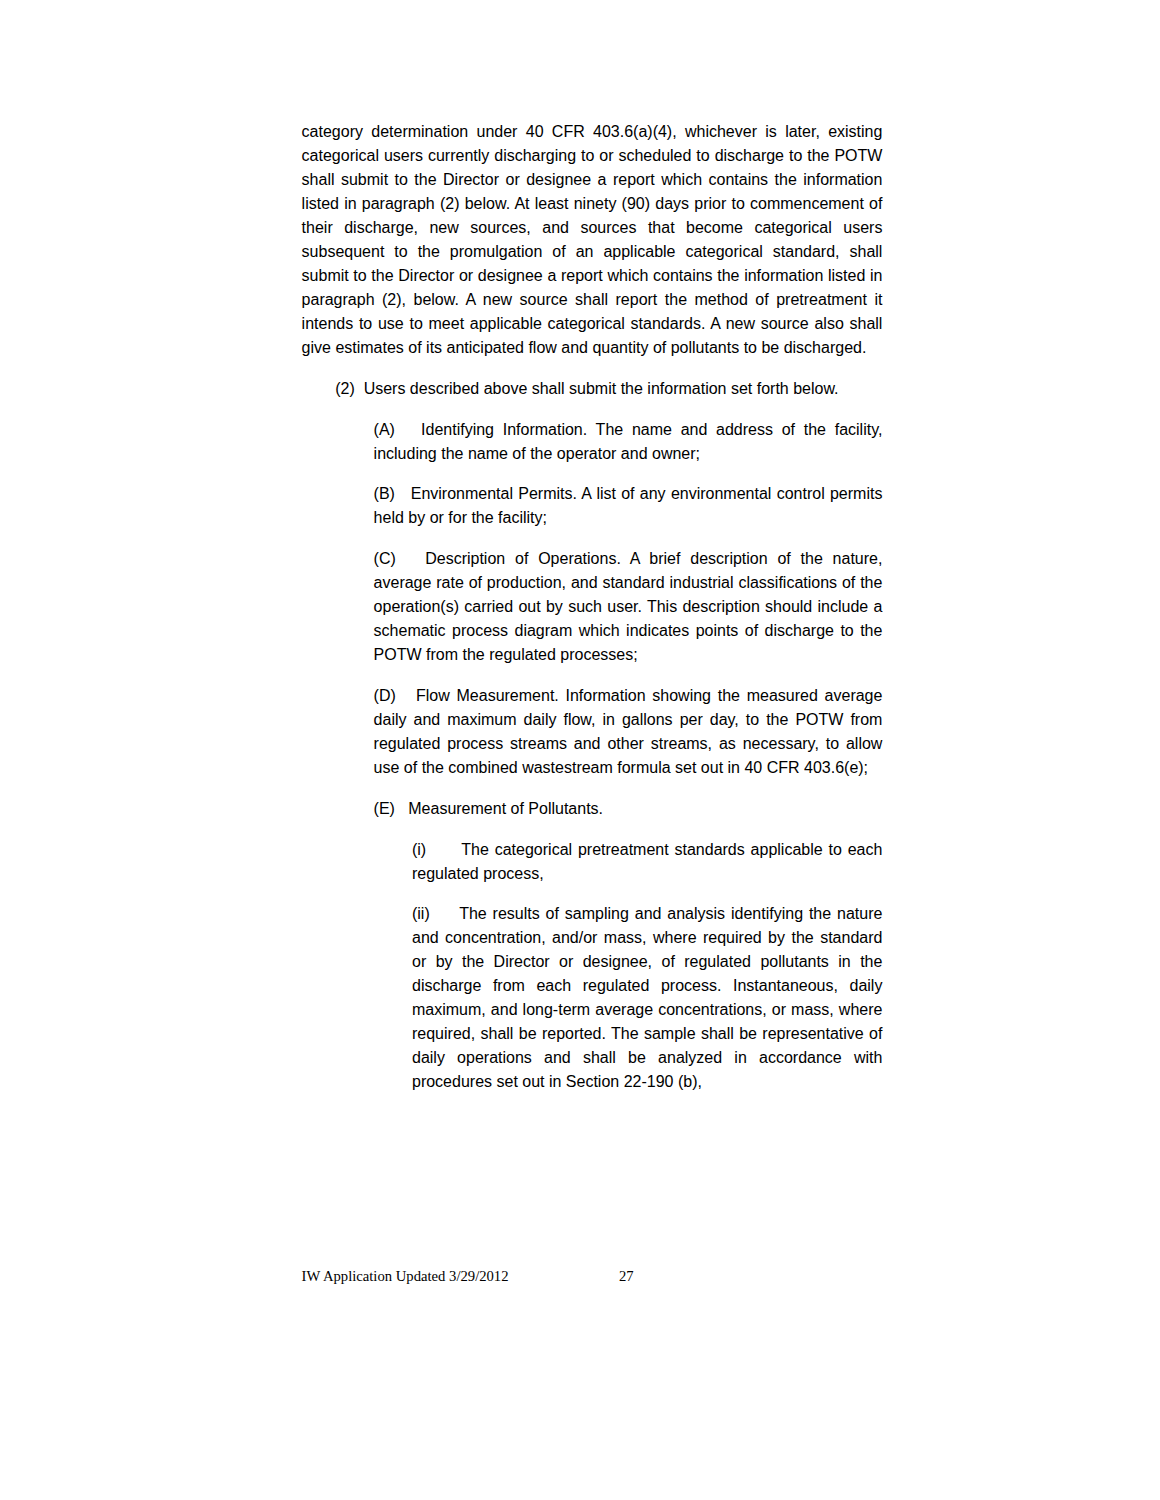category determination under 40 CFR 403.6(a)(4), whichever is later, existing categorical users currently discharging to or scheduled to discharge to the POTW shall submit to the Director or designee a report which contains the information listed in paragraph (2) below. At least ninety (90) days prior to commencement of their discharge, new sources, and sources that become categorical users subsequent to the promulgation of an applicable categorical standard, shall submit to the Director or designee a report which contains the information listed in paragraph (2), below. A new source shall report the method of pretreatment it intends to use to meet applicable categorical standards. A new source also shall give estimates of its anticipated flow and quantity of pollutants to be discharged.
(2) Users described above shall submit the information set forth below.
(A) Identifying Information. The name and address of the facility, including the name of the operator and owner;
(B) Environmental Permits. A list of any environmental control permits held by or for the facility;
(C) Description of Operations. A brief description of the nature, average rate of production, and standard industrial classifications of the operation(s) carried out by such user. This description should include a schematic process diagram which indicates points of discharge to the POTW from the regulated processes;
(D) Flow Measurement. Information showing the measured average daily and maximum daily flow, in gallons per day, to the POTW from regulated process streams and other streams, as necessary, to allow use of the combined wastestream formula set out in 40 CFR 403.6(e);
(E) Measurement of Pollutants.
(i) The categorical pretreatment standards applicable to each regulated process,
(ii) The results of sampling and analysis identifying the nature and concentration, and/or mass, where required by the standard or by the Director or designee, of regulated pollutants in the discharge from each regulated process. Instantaneous, daily maximum, and long-term average concentrations, or mass, where required, shall be reported. The sample shall be representative of daily operations and shall be analyzed in accordance with procedures set out in Section 22-190 (b),
IW Application Updated 3/29/2012 27